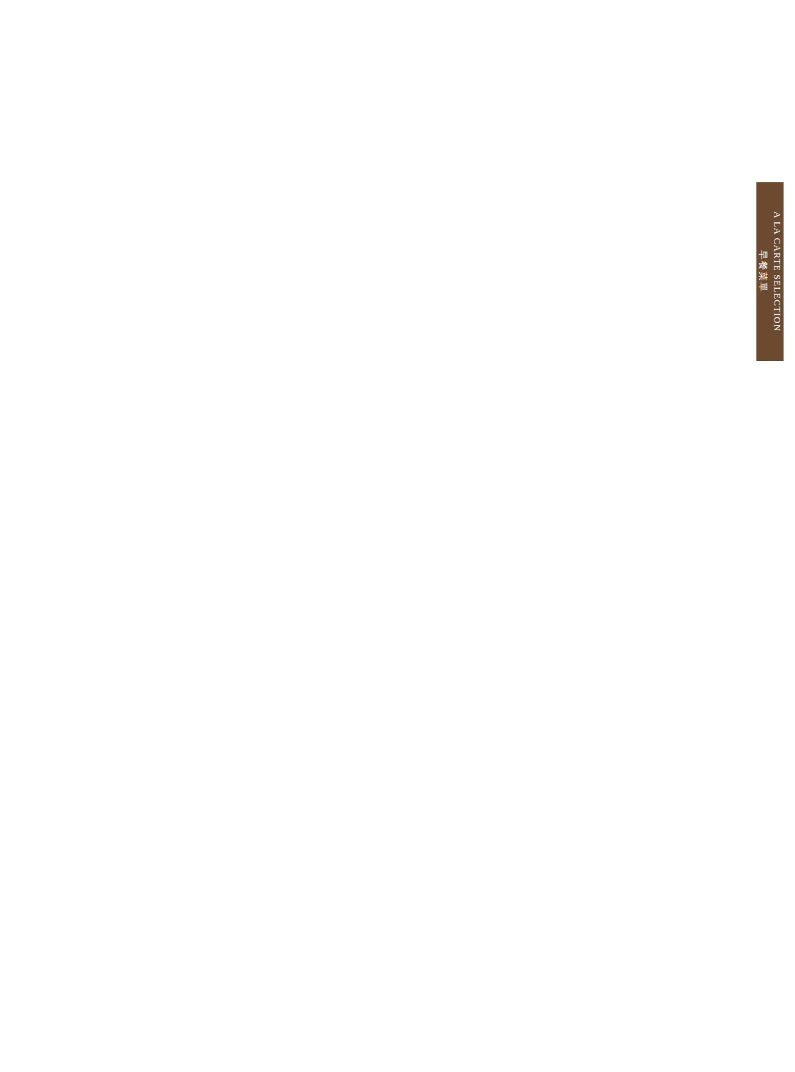A LA CARTE SELECTION
早餐菜單